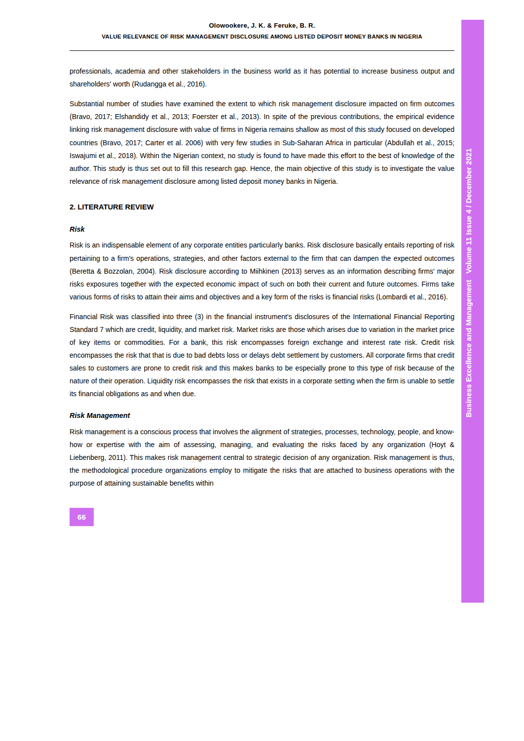Business Excellence and Management Volume 11 Issue 4 / December 2021
Olowookere, J. K. & Feruke, B. R.
VALUE RELEVANCE OF RISK MANAGEMENT DISCLOSURE AMONG LISTED DEPOSIT MONEY BANKS IN NIGERIA
professionals, academia and other stakeholders in the business world as it has potential to increase business output and shareholders' worth (Rudangga et al., 2016).
Substantial number of studies have examined the extent to which risk management disclosure impacted on firm outcomes (Bravo, 2017; Elshandidy et al., 2013; Foerster et al., 2013). In spite of the previous contributions, the empirical evidence linking risk management disclosure with value of firms in Nigeria remains shallow as most of this study focused on developed countries (Bravo, 2017; Carter et al. 2006) with very few studies in Sub-Saharan Africa in particular (Abdullah et al., 2015; Iswajumi et al., 2018). Within the Nigerian context, no study is found to have made this effort to the best of knowledge of the author. This study is thus set out to fill this research gap. Hence, the main objective of this study is to investigate the value relevance of risk management disclosure among listed deposit money banks in Nigeria.
2. LITERATURE REVIEW
Risk
Risk is an indispensable element of any corporate entities particularly banks. Risk disclosure basically entails reporting of risk pertaining to a firm's operations, strategies, and other factors external to the firm that can dampen the expected outcomes (Beretta & Bozzolan, 2004). Risk disclosure according to Miihkinen (2013) serves as an information describing firms' major risks exposures together with the expected economic impact of such on both their current and future outcomes. Firms take various forms of risks to attain their aims and objectives and a key form of the risks is financial risks (Lombardi et al., 2016).
Financial Risk was classified into three (3) in the financial instrument's disclosures of the International Financial Reporting Standard 7 which are credit, liquidity, and market risk. Market risks are those which arises due to variation in the market price of key items or commodities. For a bank, this risk encompasses foreign exchange and interest rate risk. Credit risk encompasses the risk that that is due to bad debts loss or delays debt settlement by customers. All corporate firms that credit sales to customers are prone to credit risk and this makes banks to be especially prone to this type of risk because of the nature of their operation. Liquidity risk encompasses the risk that exists in a corporate setting when the firm is unable to settle its financial obligations as and when due.
Risk Management
Risk management is a conscious process that involves the alignment of strategies, processes, technology, people, and know-how or expertise with the aim of assessing, managing, and evaluating the risks faced by any organization (Hoyt & Liebenberg, 2011). This makes risk management central to strategic decision of any organization. Risk management is thus, the methodological procedure organizations employ to mitigate the risks that are attached to business operations with the purpose of attaining sustainable benefits within
66